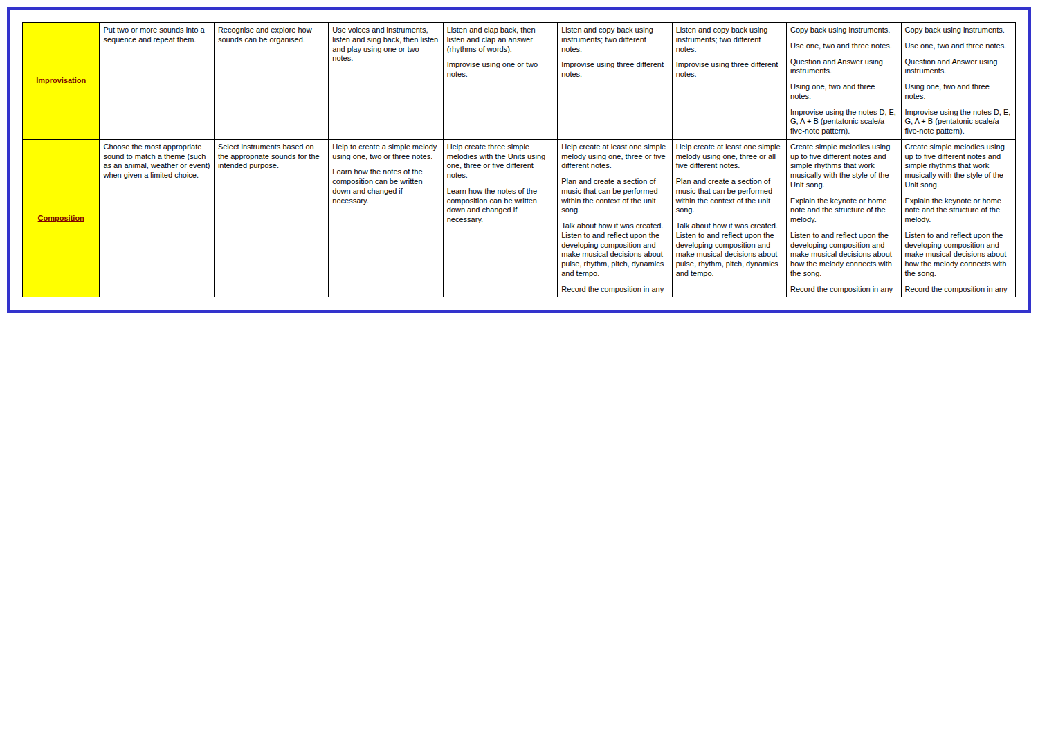| Improvisation | Put two or more sounds into a sequence and repeat them. | Recognise and explore how sounds can be organised. | Use voices and instruments, listen and sing back, then listen and play using one or two notes. | Listen and clap back, then listen and clap an answer (rhythms of words). Improvise using one or two notes. | Listen and copy back using instruments; two different notes. Improvise using three different notes. | Listen and copy back using instruments; two different notes. Improvise using three different notes. | Copy back using instruments. Use one, two and three notes. Question and Answer using instruments. Using one, two and three notes. Improvise using the notes D, E, G, A + B (pentatonic scale/a five-note pattern). | Copy back using instruments. Use one, two and three notes. Question and Answer using instruments. Using one, two and three notes. Improvise using the notes D, E, G, A + B (pentatonic scale/a five-note pattern). |
| Composition | Choose the most appropriate sound to match a theme (such as an animal, weather or event) when given a limited choice. | Select instruments based on the appropriate sounds for the intended purpose. | Help to create a simple melody using one, two or three notes. Learn how the notes of the composition can be written down and changed if necessary. | Help create three simple melodies with the Units using one, three or five different notes. Learn how the notes of the composition can be written down and changed if necessary. | Help create at least one simple melody using one, three or five different notes. Plan and create a section of music that can be performed within the context of the unit song. Talk about how it was created. Listen to and reflect upon the developing composition and make musical decisions about pulse, rhythm, pitch, dynamics and tempo. Record the composition in any | Help create at least one simple melody using one, three or all five different notes. Plan and create a section of music that can be performed within the context of the unit song. Talk about how it was created. Listen to and reflect upon the developing composition and make musical decisions about pulse, rhythm, pitch, dynamics and tempo. | Create simple melodies using up to five different notes and simple rhythms that work musically with the style of the Unit song. Explain the keynote or home note and the structure of the melody. Listen to and reflect upon the developing composition and make musical decisions about how the melody connects with the song. Record the composition in any | Create simple melodies using up to five different notes and simple rhythms that work musically with the style of the Unit song. Explain the keynote or home note and the structure of the melody. Listen to and reflect upon the developing composition and make musical decisions about how the melody connects with the song. Record the composition in any |